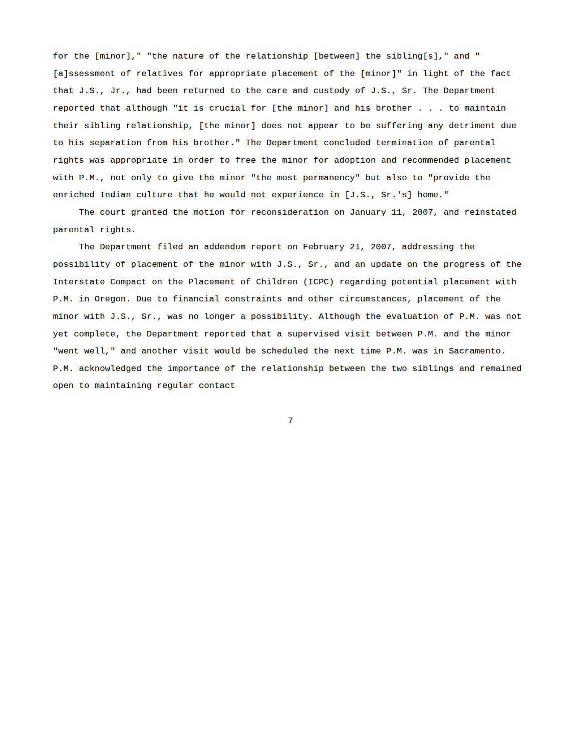for the [minor]," "the nature of the relationship [between] the sibling[s]," and "[a]ssessment of relatives for appropriate placement of the [minor]" in light of the fact that J.S., Jr., had been returned to the care and custody of J.S., Sr. The Department reported that although "it is crucial for [the minor] and his brother . . . to maintain their sibling relationship, [the minor] does not appear to be suffering any detriment due to his separation from his brother." The Department concluded termination of parental rights was appropriate in order to free the minor for adoption and recommended placement with P.M., not only to give the minor "the most permanency" but also to "provide the enriched Indian culture that he would not experience in [J.S., Sr.'s] home."
The court granted the motion for reconsideration on January 11, 2007, and reinstated parental rights.
The Department filed an addendum report on February 21, 2007, addressing the possibility of placement of the minor with J.S., Sr., and an update on the progress of the Interstate Compact on the Placement of Children (ICPC) regarding potential placement with P.M. in Oregon. Due to financial constraints and other circumstances, placement of the minor with J.S., Sr., was no longer a possibility. Although the evaluation of P.M. was not yet complete, the Department reported that a supervised visit between P.M. and the minor "went well," and another visit would be scheduled the next time P.M. was in Sacramento. P.M. acknowledged the importance of the relationship between the two siblings and remained open to maintaining regular contact
7